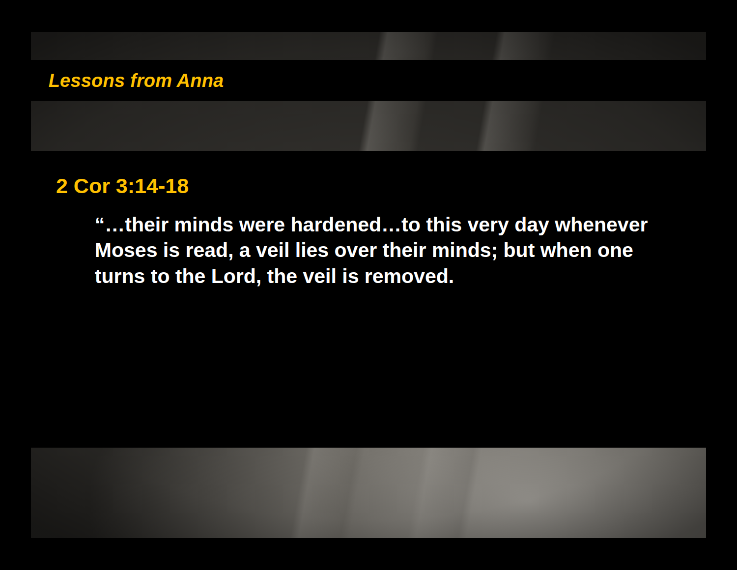Lessons from Anna
2 Cor 3:14-18
“…their minds were hardened…to this very day whenever Moses is read, a veil lies over their minds; but when one turns to the Lord, the veil is removed.